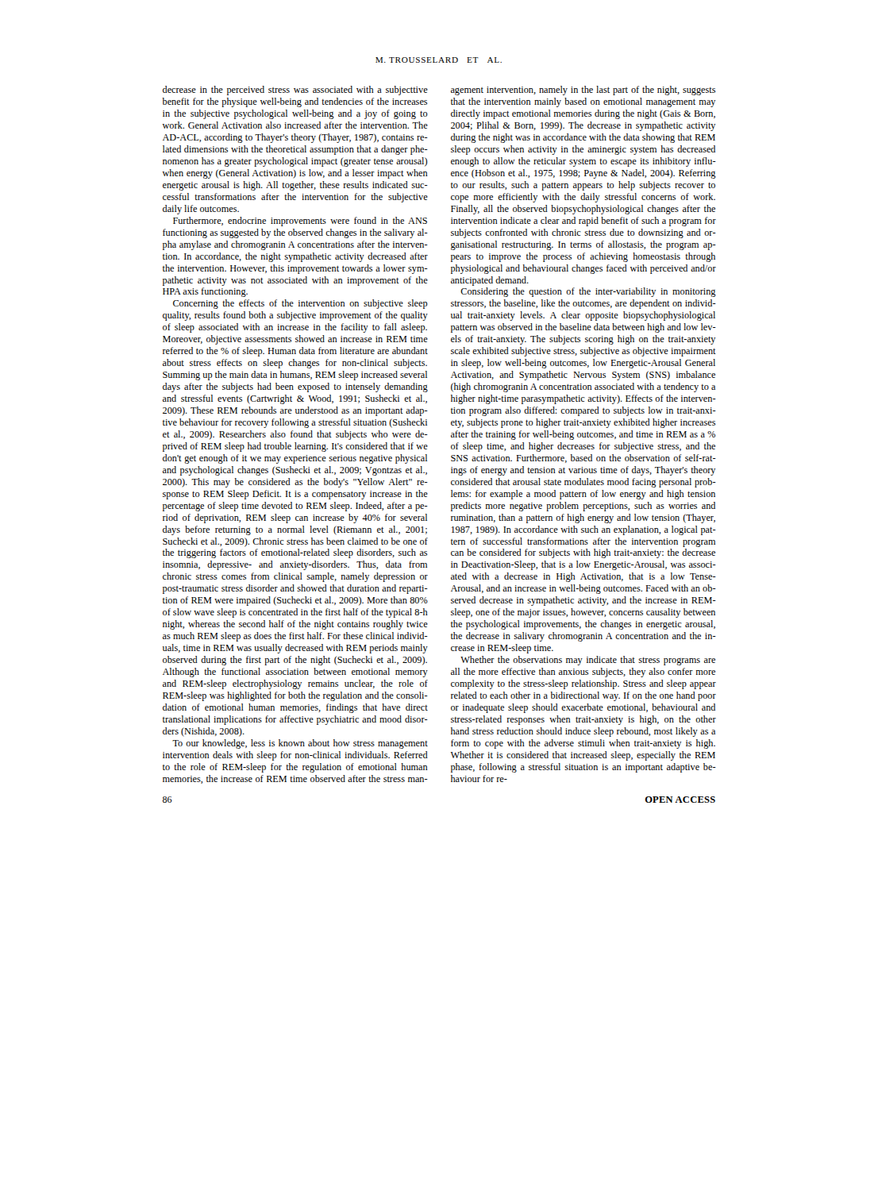M. TROUSSELARD ET AL.
decrease in the perceived stress was associated with a subjecttive benefit for the physique well-being and tendencies of the increases in the subjective psychological well-being and a joy of going to work. General Activation also increased after the intervention. The AD-ACL, according to Thayer's theory (Thayer, 1987), contains related dimensions with the theoretical assumption that a danger phenomenon has a greater psychological impact (greater tense arousal) when energy (General Activation) is low, and a lesser impact when energetic arousal is high. All together, these results indicated successful transformations after the intervention for the subjective daily life outcomes.
Furthermore, endocrine improvements were found in the ANS functioning as suggested by the observed changes in the salivary alpha amylase and chromogranin A concentrations after the intervention. In accordance, the night sympathetic activity decreased after the intervention. However, this improvement towards a lower sympathetic activity was not associated with an improvement of the HPA axis functioning.
Concerning the effects of the intervention on subjective sleep quality, results found both a subjective improvement of the quality of sleep associated with an increase in the facility to fall asleep. Moreover, objective assessments showed an increase in REM time referred to the % of sleep. Human data from literature are abundant about stress effects on sleep changes for non-clinical subjects. Summing up the main data in humans, REM sleep increased several days after the subjects had been exposed to intensely demanding and stressful events (Cartwright & Wood, 1991; Sushecki et al., 2009). These REM rebounds are understood as an important adaptive behaviour for recovery following a stressful situation (Sushecki et al., 2009). Researchers also found that subjects who were deprived of REM sleep had trouble learning. It's considered that if we don't get enough of it we may experience serious negative physical and psychological changes (Sushecki et al., 2009; Vgontzas et al., 2000). This may be considered as the body's "Yellow Alert" response to REM Sleep Deficit. It is a compensatory increase in the percentage of sleep time devoted to REM sleep. Indeed, after a period of deprivation, REM sleep can increase by 40% for several days before returning to a normal level (Riemann et al., 2001; Suchecki et al., 2009). Chronic stress has been claimed to be one of the triggering factors of emotional-related sleep disorders, such as insomnia, depressive- and anxiety-disorders. Thus, data from chronic stress comes from clinical sample, namely depression or post-traumatic stress disorder and showed that duration and repartition of REM were impaired (Suchecki et al., 2009). More than 80% of slow wave sleep is concentrated in the first half of the typical 8-h night, whereas the second half of the night contains roughly twice as much REM sleep as does the first half. For these clinical individuals, time in REM was usually decreased with REM periods mainly observed during the first part of the night (Suchecki et al., 2009). Although the functional association between emotional memory and REM-sleep electrophysiology remains unclear, the role of REM-sleep was highlighted for both the regulation and the consolidation of emotional human memories, findings that have direct translational implications for affective psychiatric and mood disorders (Nishida, 2008).
To our knowledge, less is known about how stress management intervention deals with sleep for non-clinical individuals. Referred to the role of REM-sleep for the regulation of emotional human memories, the increase of REM time observed after the stress management intervention, namely in the last part of the night, suggests that the intervention mainly based on emotional management may directly impact emotional memories during the night (Gais & Born, 2004; Plihal & Born, 1999). The decrease in sympathetic activity during the night was in accordance with the data showing that REM sleep occurs when activity in the aminergic system has decreased enough to allow the reticular system to escape its inhibitory influence (Hobson et al., 1975, 1998; Payne & Nadel, 2004). Referring to our results, such a pattern appears to help subjects recover to cope more efficiently with the daily stressful concerns of work. Finally, all the observed biopsychophysiological changes after the intervention indicate a clear and rapid benefit of such a program for subjects confronted with chronic stress due to downsizing and organisational restructuring. In terms of allostasis, the program appears to improve the process of achieving homeostasis through physiological and behavioural changes faced with perceived and/or anticipated demand.
Considering the question of the inter-variability in monitoring stressors, the baseline, like the outcomes, are dependent on individual trait-anxiety levels. A clear opposite biopsychophysiological pattern was observed in the baseline data between high and low levels of trait-anxiety. The subjects scoring high on the trait-anxiety scale exhibited subjective stress, subjective as objective impairment in sleep, low well-being outcomes, low Energetic-Arousal General Activation, and Sympathetic Nervous System (SNS) imbalance (high chromogranin A concentration associated with a tendency to a higher night-time parasympathetic activity). Effects of the intervention program also differed: compared to subjects low in trait-anxiety, subjects prone to higher trait-anxiety exhibited higher increases after the training for well-being outcomes, and time in REM as a % of sleep time, and higher decreases for subjective stress, and the SNS activation. Furthermore, based on the observation of self-ratings of energy and tension at various time of days, Thayer's theory considered that arousal state modulates mood facing personal problems: for example a mood pattern of low energy and high tension predicts more negative problem perceptions, such as worries and rumination, than a pattern of high energy and low tension (Thayer, 1987, 1989). In accordance with such an explanation, a logical pattern of successful transformations after the intervention program can be considered for subjects with high trait-anxiety: the decrease in Deactivation-Sleep, that is a low Energetic-Arousal, was associated with a decrease in High Activation, that is a low Tense-Arousal, and an increase in well-being outcomes. Faced with an observed decrease in sympathetic activity, and the increase in REM-sleep, one of the major issues, however, concerns causality between the psychological improvements, the changes in energetic arousal, the decrease in salivary chromogranin A concentration and the increase in REM-sleep time.
Whether the observations may indicate that stress programs are all the more effective than anxious subjects, they also confer more complexity to the stress-sleep relationship. Stress and sleep appear related to each other in a bidirectional way. If on the one hand poor or inadequate sleep should exacerbate emotional, behavioural and stress-related responses when trait-anxiety is high, on the other hand stress reduction should induce sleep rebound, most likely as a form to cope with the adverse stimuli when trait-anxiety is high. Whether it is considered that increased sleep, especially the REM phase, following a stressful situation is an important adaptive behaviour for re-
86 OPEN ACCESS